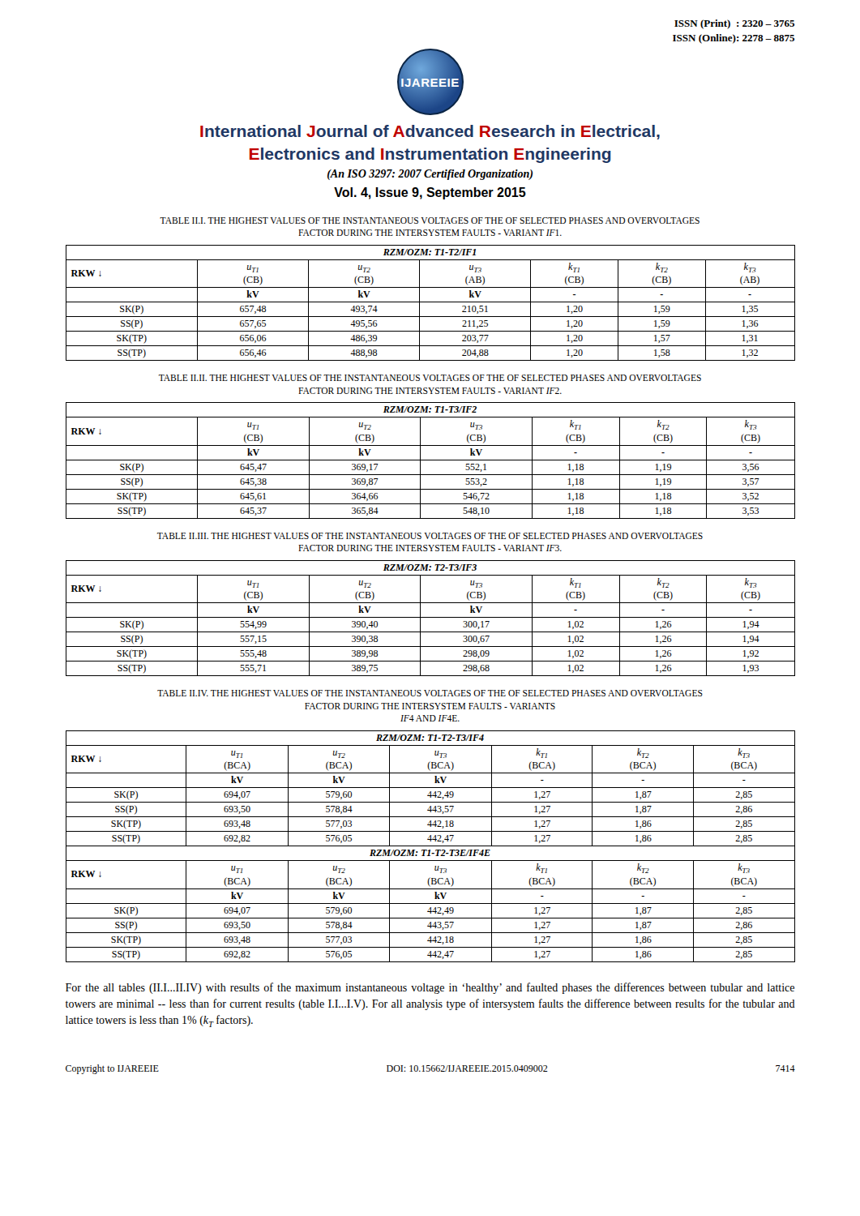ISSN (Print) : 2320 – 3765
ISSN (Online): 2278 – 8875
IJAREEIE
International Journal of Advanced Research in Electrical,
Electronics and Instrumentation Engineering
(An ISO 3297: 2007 Certified Organization)
Vol. 4, Issue 9, September 2015
Table II.I. The highest values of the instantaneous voltages of the of selected phases and overvoltages
factor during the intersystem faults - variant IF1.
| RZM/OZM: T1-T2/IF1 |
| RKW ↓ | u T1 (CB) | u T2 (CB) | u T3 (AB) | k T1 (CB) | k T2 (CB) | k T3 (AB) |
| | kV | kV | kV | - | - | - |
| SK(P) | 657,48 | 493,74 | 210,51 | 1,20 | 1,59 | 1,35 |
| SS(P) | 657,65 | 495,56 | 211,25 | 1,20 | 1,59 | 1,36 |
| SK(TP) | 656,06 | 486,39 | 203,77 | 1,20 | 1,57 | 1,31 |
| SS(TP) | 656,46 | 488,98 | 204,88 | 1,20 | 1,58 | 1,32 |
Table II.II. The highest values of the instantaneous voltages of the of selected phases and overvoltages
factor during the intersystem faults - variant IF2.
| RZM/OZM: T1-T3/IF2 |
| RKW ↓ | u T1 (CB) | u T2 (CB) | u T3 (CB) | k T1 (CB) | k T2 (CB) | k T3 (CB) |
| | kV | kV | kV | - | - | - |
| SK(P) | 645,47 | 369,17 | 552,1 | 1,18 | 1,19 | 3,56 |
| SS(P) | 645,38 | 369,87 | 553,2 | 1,18 | 1,19 | 3,57 |
| SK(TP) | 645,61 | 364,66 | 546,72 | 1,18 | 1,18 | 3,52 |
| SS(TP) | 645,37 | 365,84 | 548,10 | 1,18 | 1,18 | 3,53 |
Table II.III. The highest values of the instantaneous voltages of the of selected phases and overvoltages
factor during the intersystem faults - variant IF3.
| RZM/OZM: T2-T3/IF3 |
| RKW ↓ | u T1 (CB) | u T2 (CB) | u T3 (CB) | k T1 (CB) | k T2 (CB) | k T3 (CB) |
| | kV | kV | kV | - | - | - |
| SK(P) | 554,99 | 390,40 | 300,17 | 1,02 | 1,26 | 1,94 |
| SS(P) | 557,15 | 390,38 | 300,67 | 1,02 | 1,26 | 1,94 |
| SK(TP) | 555,48 | 389,98 | 298,09 | 1,02 | 1,26 | 1,92 |
| SS(TP) | 555,71 | 389,75 | 298,68 | 1,02 | 1,26 | 1,93 |
Table II.IV. The highest values of the instantaneous voltages of the of selected phases and overvoltages
factor during the intersystem faults - variants
IF4 and IF4E.
| RZM/OZM: T1-T2-T3/IF4 |
| RKW ↓ | u T1 (BCA) | u T2 (BCA) | u T3 (BCA) | k T1 (BCA) | k T2 (BCA) | k T3 (BCA) |
| | kV | kV | kV | - | - | - |
| SK(P) | 694,07 | 579,60 | 442,49 | 1,27 | 1,87 | 2,85 |
| SS(P) | 693,50 | 578,84 | 443,57 | 1,27 | 1,87 | 2,86 |
| SK(TP) | 693,48 | 577,03 | 442,18 | 1,27 | 1,86 | 2,85 |
| SS(TP) | 692,82 | 576,05 | 442,47 | 1,27 | 1,86 | 2,85 |
| RZM/OZM: T1-T2-T3E/IF4E |
| RKW ↓ | u T1 (BCA) | u T2 (BCA) | u T3 (BCA) | k T1 (BCA) | k T2 (BCA) | k T3 (BCA) |
| | kV | kV | kV | - | - | - |
| SK(P) | 694,07 | 579,60 | 442,49 | 1,27 | 1,87 | 2,85 |
| SS(P) | 693,50 | 578,84 | 443,57 | 1,27 | 1,87 | 2,86 |
| SK(TP) | 693,48 | 577,03 | 442,18 | 1,27 | 1,86 | 2,85 |
| SS(TP) | 692,82 | 576,05 | 442,47 | 1,27 | 1,86 | 2,85 |
For the all tables (II.I...II.IV) with results of the maximum instantaneous voltage in ‘healthy’ and faulted phases the differences between tubular and lattice towers are minimal -- less than for current results (table I.I...I.V). For all analysis type of intersystem faults the difference between results for the tubular and lattice towers is less than 1% (kT factors).
Copyright to IJAREEIE
DOI: 10.15662/IJAREEIE.2015.0409002
7414